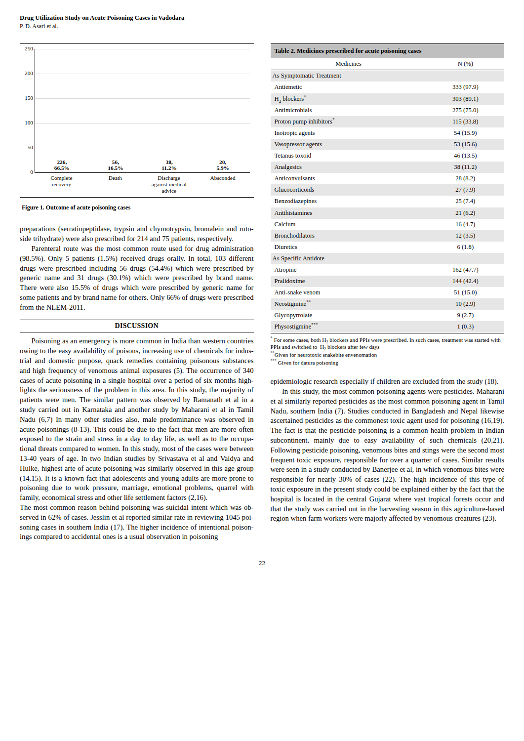Drug Utilization Study on Acute Poisoning Cases in Vadodara
P. D. Asari et al.
250
200
150
100
50
0
226,
66.5%
56,
16.5%
38,
11.2%
20,
5.9%
Complete
recovery
Death
Discharge
against medical
advice
Absconded
Figure 1. Outcome of acute poisoning cases
preparations (serratiopeptidase, trypsin and chymotrypsin, bromalein and rutoside trihydrate) were also prescribed for 214 and 75 patients, respectively.
Parenteral route was the most common route used for drug administration (98.5%). Only 5 patients (1.5%) received drugs orally. In total, 103 different drugs were prescribed including 56 drugs (54.4%) which were prescribed by generic name and 31 drugs (30.1%) which were prescribed by brand name. There were also 15.5% of drugs which were prescribed by generic name for some patients and by brand name for others. Only 66% of drugs were prescribed from the NLEM-2011.
DISCUSSION
Poisoning as an emergency is more common in India than western countries owing to the easy availability of poisons, increasing use of chemicals for industrial and domestic purpose, quack remedies containing poisonous substances and high frequency of venomous animal exposures (5). The occurrence of 340 cases of acute poisoning in a single hospital over a period of six months highlights the seriousness of the problem in this area. In this study, the majority of patients were men. The similar pattern was observed by Ramanath et al in a study carried out in Karnataka and another study by Maharani et al in Tamil Nadu (6,7) In many other studies also, male predominance was observed in acute poisonings (8-13). This could be due to the fact that men are more often exposed to the strain and stress in a day to day life, as well as to the occupational threats compared to women. In this study, most of the cases were between 13-40 years of age. In two Indian studies by Srivastava et al and Vaidya and Hulke, highest arte of acute poisoning was similarly observed in this age group (14,15). It is a known fact that adolescents and young adults are more prone to poisoning due to work pressure, marriage, emotional problems, quarrel with family, economical stress and other life settlement factors (2,16).
The most common reason behind poisoning was suicidal intent which was observed in 62% of cases. Jesslin et al reported similar rate in reviewing 1045 poisoning cases in southern India (17). The higher incidence of intentional poisonings compared to accidental ones is a usual observation in poisoning
Table 2. Medicines prescribed for acute poisoning cases
| Medicines | N (%) |
| --- | --- |
| As Symptomatic Treatment |
| Antiemetic | 333 (97.9) |
| H 2 blockers * | 303 (89.1) |
| Antimicrobials | 275 (75.0) |
| Proton pump inhibitors * | 115 (33.8) |
| Inotropic agents | 54 (15.9) |
| Vasopressor agents | 53 (15.6) |
| Tetanus toxoid | 46 (13.5) |
| Analgesics | 38 (11.2) |
| Anticonvulsants | 28 (8.2) |
| Glucocorticoids | 27 (7.9) |
| Benzodiazepines | 25 (7.4) |
| Antihistamines | 21 (6.2) |
| Calcium | 16 (4.7) |
| Bronchodilators | 12 (3.5) |
| Diuretics | 6 (1.8) |
| As Specific Antidote |
| Atropine | 162 (47.7) |
| Pralidoxime | 144 (42.4) |
| Anti-snake venom | 51 (15.0) |
| Neostigmine ** | 10 (2.9) |
| Glycopyrrolate | 9 (2.7) |
| Physostigmine *** | 1 (0.3) |
* For some cases, both H2 blockers and PPIs were prescribed. In such cases, treatment was started with PPIs and switched to H2 blockers after few days
**Given for neurotoxic snakebite envenomation
*** Given for datura poisoning
epidemiologic research especially if children are excluded from the study (18).
In this study, the most common poisoning agents were pesticides. Maharani et al similarly reported pesticides as the most common poisoning agent in Tamil Nadu, southern India (7). Studies conducted in Bangladesh and Nepal likewise ascertained pesticides as the commonest toxic agent used for poisoning (16,19). The fact is that the pesticide poisoning is a common health problem in Indian subcontinent, mainly due to easy availability of such chemicals (20,21). Following pesticide poisoning, venomous bites and stings were the second most frequent toxic exposure, responsible for over a quarter of cases. Similar results were seen in a study conducted by Banerjee et al, in which venomous bites were responsible for nearly 30% of cases (22). The high incidence of this type of toxic exposure in the present study could be explained either by the fact that the hospital is located in the central Gujarat where vast tropical forests occur and that the study was carried out in the harvesting season in this agriculture-based region when farm workers were majorly affected by venomous creatures (23).
22